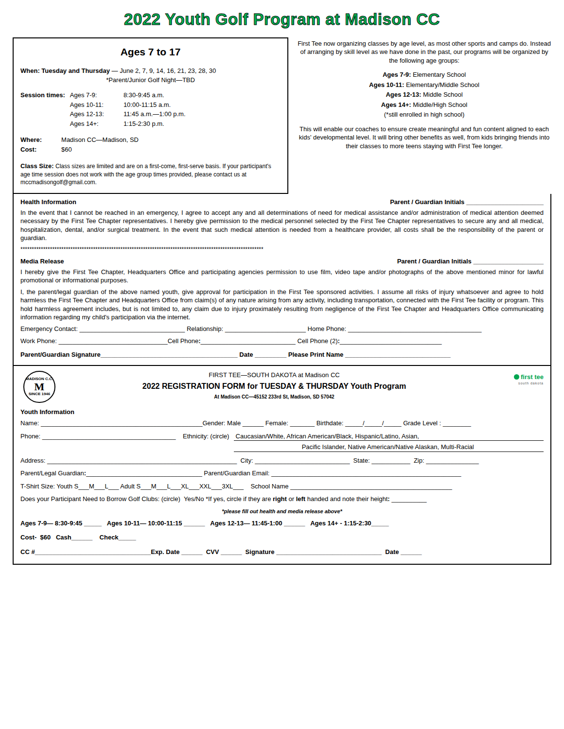2022 Youth Golf Program at Madison CC
Ages 7 to 17
When: Tuesday and Thursday — June 2, 7, 9, 14, 16, 21, 23, 28, 30
*Parent/Junior Golf Night—TBD
| Session times: | Ages 7-9: | 8:30-9:45 a.m. |
| | Ages 10-11: | 10:00-11:15 a.m. |
| | Ages 12-13: | 11:45 a.m.—1:00 p.m. |
| | Ages 14+: | 1:15-2:30 p.m. |
| Where: | Madison CC—Madison, SD |
| Cost: | $60 |
Class Size: Class sizes are limited and are on a first-come, first-serve basis. If your participant's age time session does not work with the age group times provided, please contact us at mccmadisongolf@gmail.com.
First Tee now organizing classes by age level, as most other sports and camps do. Instead of arranging by skill level as we have done in the past, our programs will be organized by the following age groups:
Ages 7-9: Elementary School
Ages 10-11: Elementary/Middle School
Ages 12-13: Middle School
Ages 14+: Middle/High School
(*still enrolled in high school)
This will enable our coaches to ensure create meaningful and fun content aligned to each kids' developmental level. It will bring other benefits as well, from kids bringing friends into their classes to more teens staying with First Tee longer.
Health Information Parent / Guardian Initials ______________________
In the event that I cannot be reached in an emergency, I agree to accept any and all determinations of need for medical assistance and/or administration of medical attention deemed necessary by the First Tee Chapter representatives. I hereby give permission to the medical personnel selected by the First Tee Chapter representatives to secure any and all medical, hospitalization, dental, and/or surgical treatment. In the event that such medical attention is needed from a healthcare provider, all costs shall be the responsibility of the parent or guardian.
***********************************************************************************************************
Media Release Parent / Guardian Initials ____________________
I hereby give the First Tee Chapter, Headquarters Office and participating agencies permission to use film, video tape and/or photographs of the above mentioned minor for lawful promotional or informational purposes.
I, the parent/legal guardian of the above named youth, give approval for participation in the First Tee sponsored activities. I assume all risks of injury whatsoever and agree to hold harmless the First Tee Chapter and Headquarters Office from claim(s) of any nature arising from any activity, including transportation, connected with the First Tee facility or program. This hold harmless agreement includes, but is not limited to, any claim due to injury proximately resulting from negligence of the First Tee Chapter and Headquarters Office communicating information regarding my child's participation via the internet.
Emergency Contact: ______________________________ Relationship: _______________________ Home Phone: ______________________________________
Work Phone: _______________________________Cell Phone:___________________________ Cell Phone (2):_____________________________
Parent/Guardian Signature_______________________________________ Date _________ Please Print Name ______________________________
MADISON C.C.
M
SINCE 1946
FIRST TEE—SOUTH DAKOTA at Madison CC
2022 REGISTRATION FORM for TUESDAY & THURSDAY Youth Program
At Madison CC—45152 233rd St, Madison, SD 57042
first tee
south dakota
Youth Information
Name: ______________________________________________Gender: Male ______ Female: _______ Birthdate: _____/_____/_____ Grade Level : ________
Phone: ______________________________________ Ethnicity: (circle)
Caucasian/White, African American/Black, Hispanic/Latino, Asian, Pacific Islander, Native American/Native Alaskan, Multi-Racial
Address: ______________________________________________________ City: ___________________________ State: ___________ Zip: _______________
Parent/Legal Guardian:_________________________________ Parent/Guardian Email: ______________________________________________________
T-Shirt Size: Youth S___M___L___ Adult S___M___L___XL___XXL___3XL___ School Name ______________________________________________
Does your Participant Need to Borrow Golf Clubs: (circle) Yes/No *If yes, circle if they are right or left handed and note their height: __________
*please fill out health and media release above*
Ages 7-9— 8:30-9:45 _____ Ages 10-11— 10:00-11:15 ______ Ages 12-13— 11:45-1:00 ______ Ages 14+ - 1:15-2:30_____
Cost- $60 Cash______ Check_____
CC #_________________________________Exp. Date ______ CVV ______ Signature ______________________________ Date ______